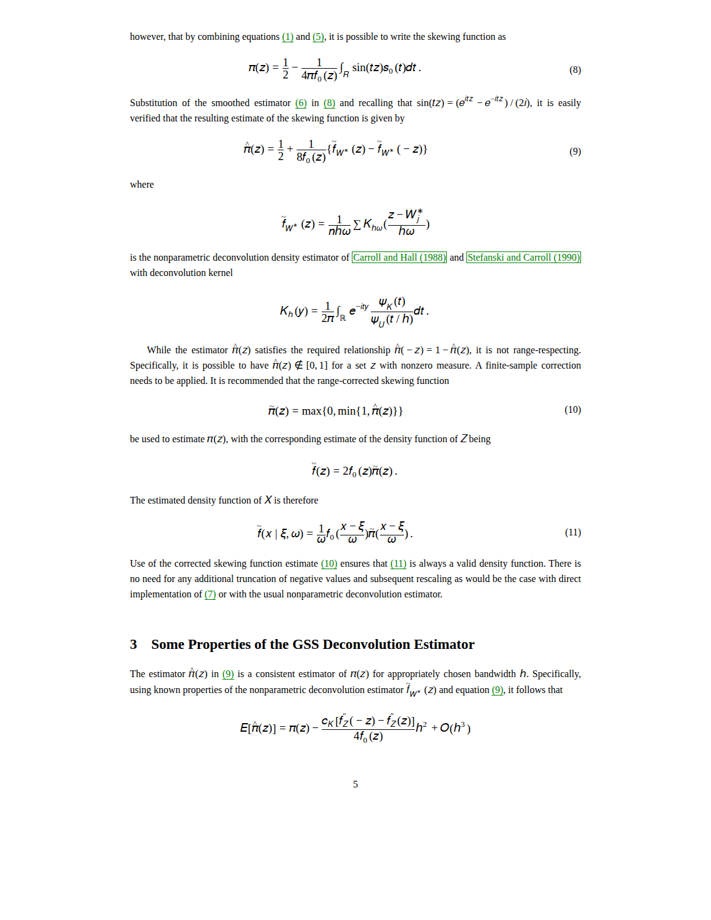however, that by combining equations (1) and (5), it is possible to write the skewing function as
π⁡(z) = 12 − 1 4πf0(z) ∫R sin⁡(tz) s0(t) dt.
(8)
Substitution of the smoothed estimator (6) in (8) and recalling that sin(tz) = (eitz−e−itz) / (2i) , it is easily verified that the resulting estimate of the skewing function is given by
π^ (z) = 12 + 1 8f0(z) { f~W∗ (z) − f~W∗ (−z) }
(9)
where
f~W∗ (z) = 1nhω ∑ Khω ( z−Wj∗ hω )
is the nonparametric deconvolution density estimator of Carroll and Hall (1988) and Stefanski and Carroll (1990) with deconvolution kernel
Kh (y) = 12π ∫ℝ e−ity ψK(t) ψU(t/h) dt.
While the estimator π^(z) satisfies the required relationship π^(−z)=1−π^(z), it is not range-respecting. Specifically, it is possible to have π^(z)∉[0,1] for a set z with nonzero measure. A finite-sample correction needs to be applied. It is recommended that the range-corrected skewing function
π~ (z) = max { 0, min { 1, π^(z) } }
(10)
be used to estimate π(z), with the corresponding estimate of the density function of Z being
f~ (z) = 2 f0 (z) π~ (z) .
The estimated density function of X is therefore
f~ (x|ξ,ω) = 1ω f0 ( x−ξω ) π~ ( x−ξω ) .
(11)
Use of the corrected skewing function estimate (10) ensures that (11) is always a valid density function. There is no need for any additional truncation of negative values and subsequent rescaling as would be the case with direct implementation of (7) or with the usual nonparametric deconvolution estimator.
3 Some Properties of the GSS Deconvolution Estimator
The estimator π^(z) in (9) is a consistent estimator of π(z) for appropriately chosen bandwidth h. Specifically, using known properties of the nonparametric deconvolution estimator f~W∗(z) and equation (9), it follows that
E [ π^(z) ] = π(z) − cK [ fZ″ (−z) − fZ″ (z) ] 4f0(z) h2 + O ( h3 )
5